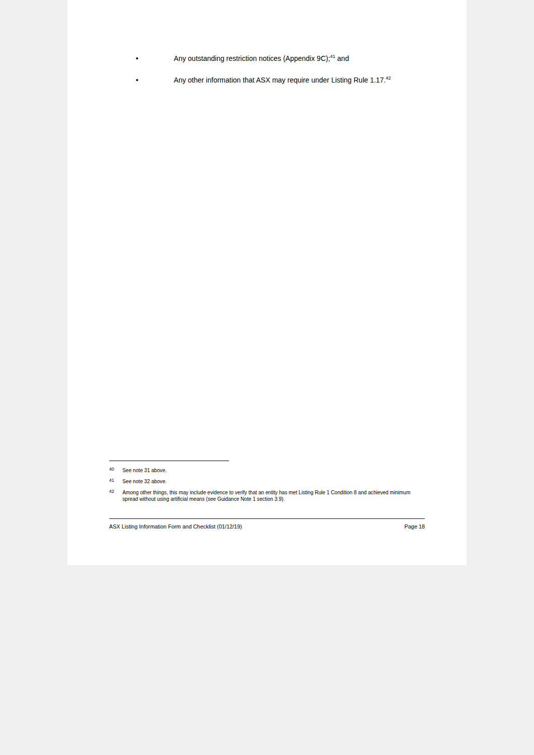Any outstanding restriction notices (Appendix 9C);41 and
Any other information that ASX may require under Listing Rule 1.17.42
40 See note 31 above.
41 See note 32 above.
42 Among other things, this may include evidence to verify that an entity has met Listing Rule 1 Condition 8 and achieved minimum spread without using artificial means (see Guidance Note 1 section 3.9).
ASX Listing Information Form and Checklist (01/12/19) Page 18